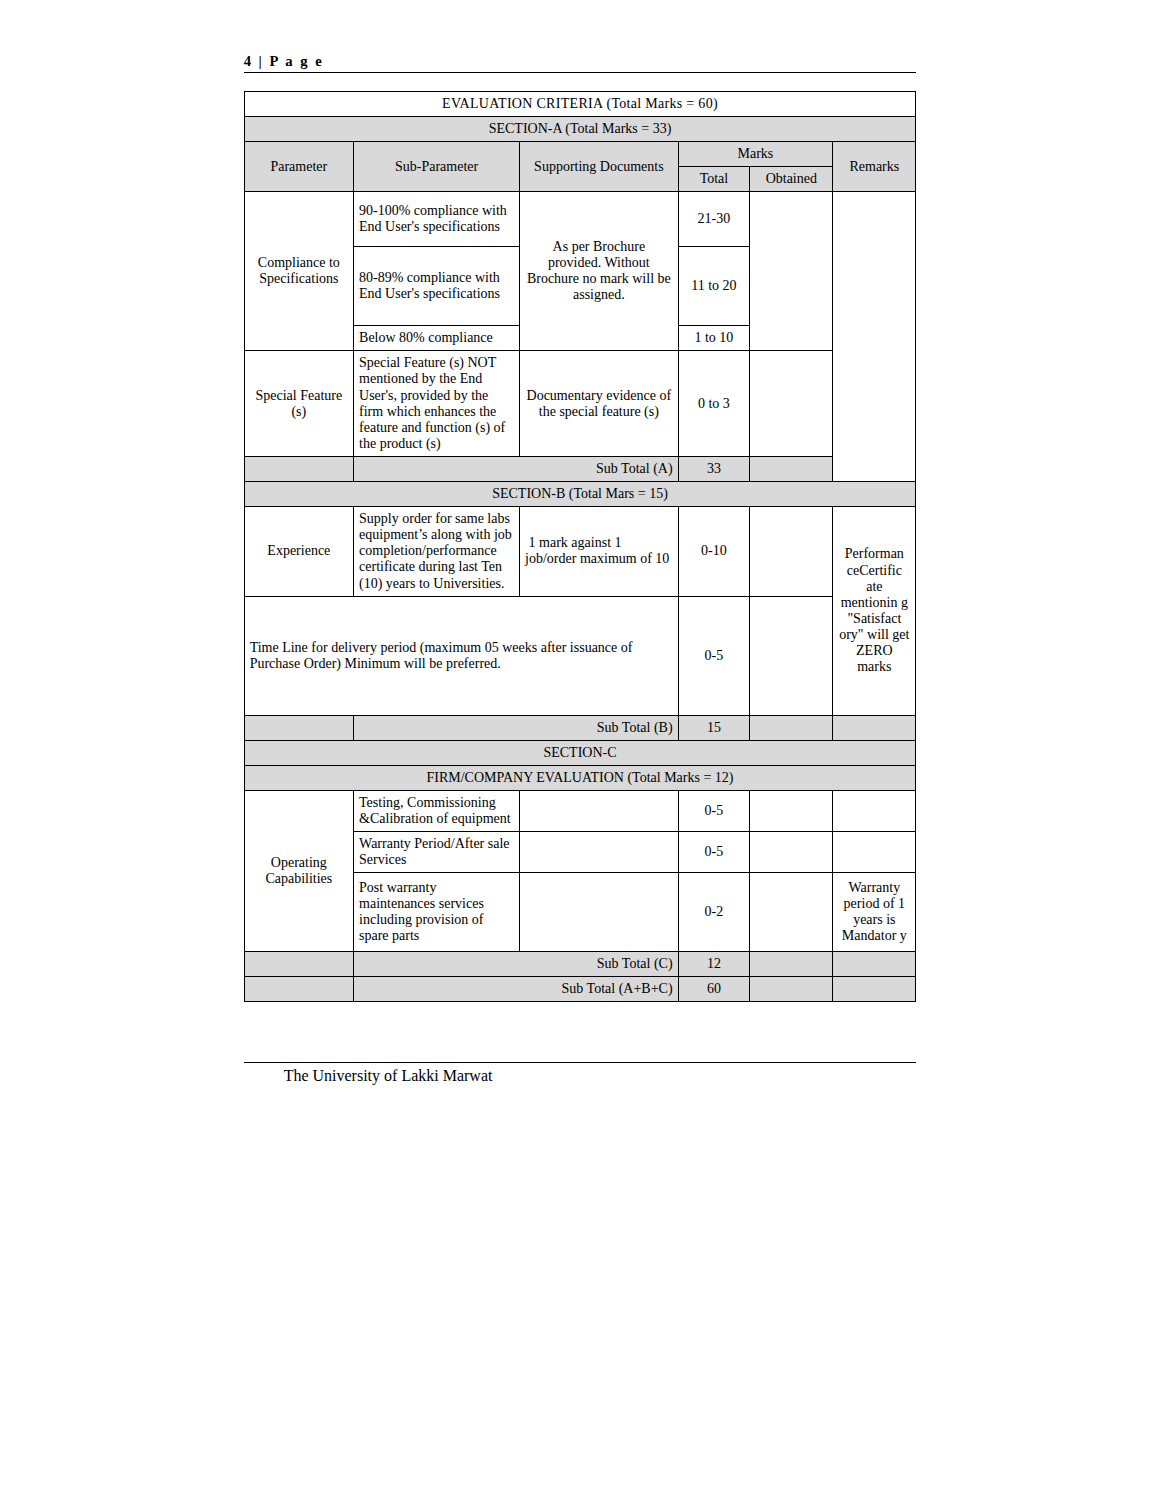4 | P a g e
| EVALUATION CRITERIA (Total Marks = 60) |
| SECTION-A (Total Marks = 33) |
| Parameter | Sub-Parameter | Supporting Documents | Marks | Remarks |
| Total | Obtained |
| Compliance to Specifications | 90-100% compliance with End User's specifications | As per Brochure provided. Without Brochure no mark will be assigned. | 21-30 | | |
| 80-89% compliance with End User's specifications | 11 to 20 |
| Below 80% compliance | 1 to 10 |
| Special Feature (s) | Special Feature (s) NOT mentioned by the End User's, provided by the firm which enhances the feature and function (s) of the product (s) | Documentary evidence of the special feature (s) | 0 to 3 | |
| | Sub Total (A) | 33 | |
| SECTION-B (Total Mars = 15) |
| Experience | Supply order for same labs equipment’s along with job completion/performance certificate during last Ten (10) years to Universities. | 1 mark against 1 job/order maximum of 10 | 0-10 | | Performan ceCertific ate mentionin g "Satisfact ory" will get ZERO marks |
| Time Line for delivery period (maximum 05 weeks after issuance of Purchase Order) Minimum will be preferred. | 0-5 | |
| | Sub Total (B) | 15 | | |
| SECTION-C |
| FIRM/COMPANY EVALUATION (Total Marks = 12) |
| Operating Capabilities | Testing, Commissioning &Calibration of equipment | | 0-5 | | |
| Warranty Period/After sale Services | | 0-5 | | |
| Post warranty maintenances services including provision of spare parts | | 0-2 | | Warranty period of 1 years is Mandator y |
| | Sub Total (C) | 12 | | |
| | Sub Total (A+B+C) | 60 | | |
The University of Lakki Marwat